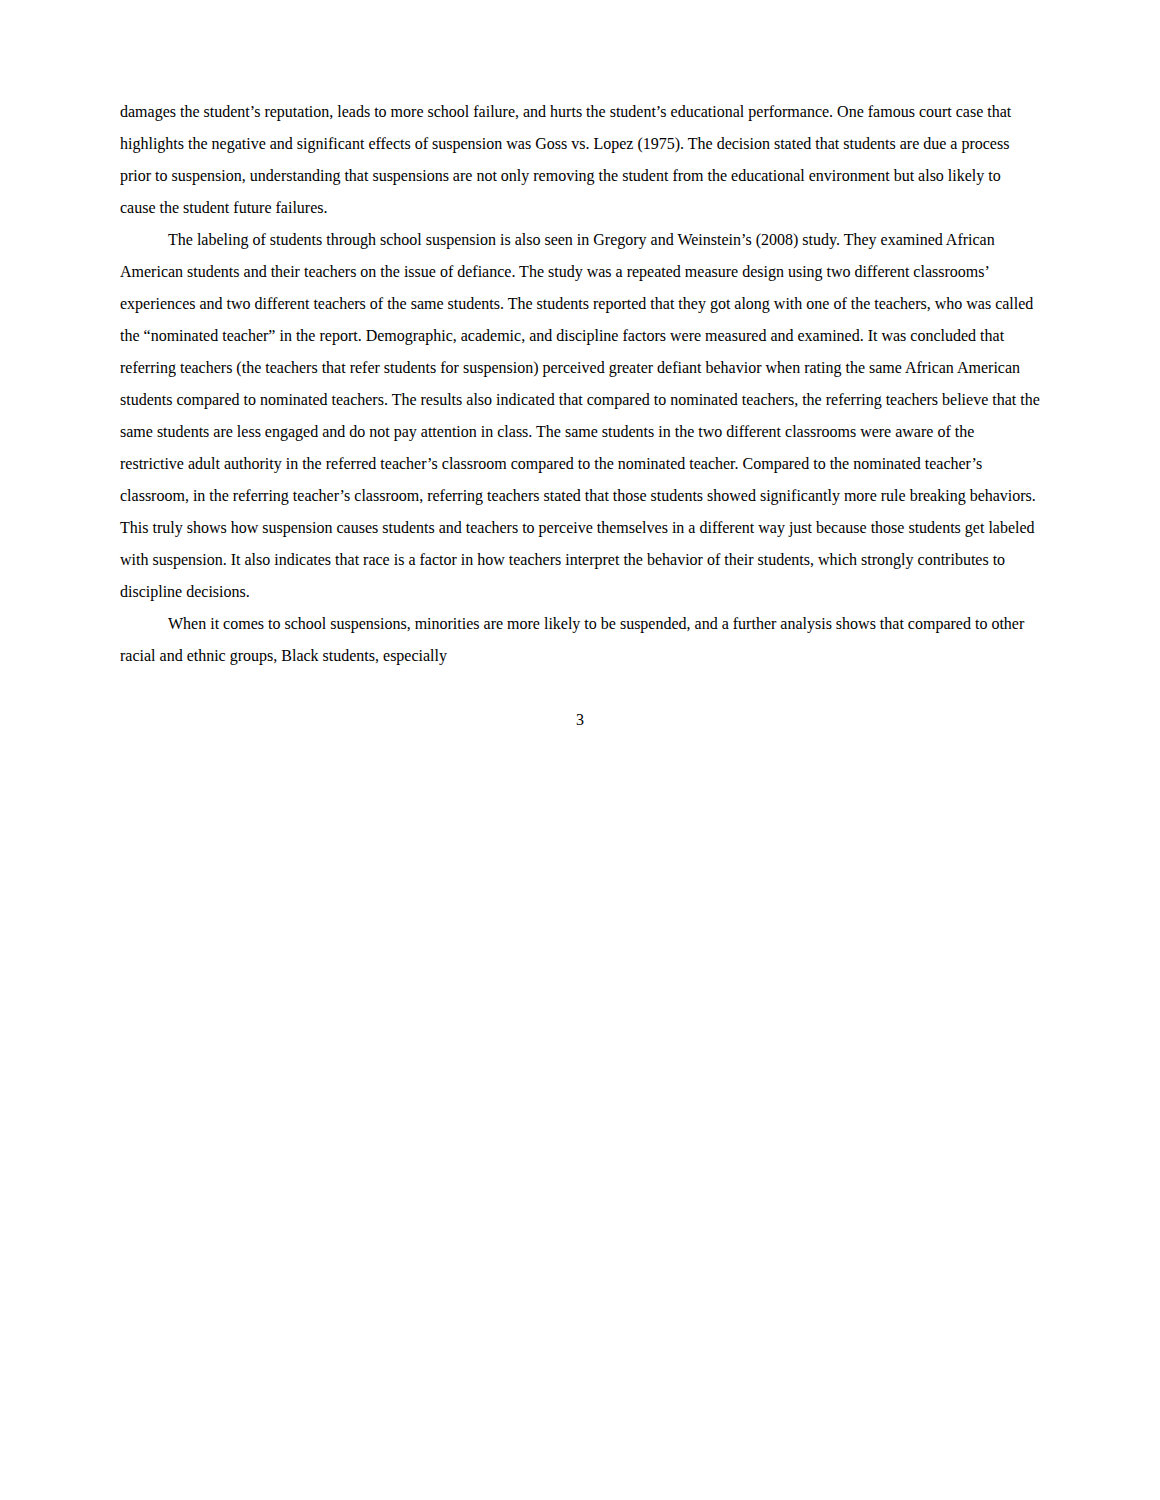damages the student’s reputation, leads to more school failure, and hurts the student’s educational performance. One famous court case that highlights the negative and significant effects of suspension was Goss vs. Lopez (1975). The decision stated that students are due a process prior to suspension, understanding that suspensions are not only removing the student from the educational environment but also likely to cause the student future failures.
The labeling of students through school suspension is also seen in Gregory and Weinstein’s (2008) study. They examined African American students and their teachers on the issue of defiance. The study was a repeated measure design using two different classrooms’ experiences and two different teachers of the same students. The students reported that they got along with one of the teachers, who was called the “nominated teacher” in the report. Demographic, academic, and discipline factors were measured and examined. It was concluded that referring teachers (the teachers that refer students for suspension) perceived greater defiant behavior when rating the same African American students compared to nominated teachers. The results also indicated that compared to nominated teachers, the referring teachers believe that the same students are less engaged and do not pay attention in class. The same students in the two different classrooms were aware of the restrictive adult authority in the referred teacher’s classroom compared to the nominated teacher. Compared to the nominated teacher’s classroom, in the referring teacher’s classroom, referring teachers stated that those students showed significantly more rule breaking behaviors. This truly shows how suspension causes students and teachers to perceive themselves in a different way just because those students get labeled with suspension. It also indicates that race is a factor in how teachers interpret the behavior of their students, which strongly contributes to discipline decisions.
When it comes to school suspensions, minorities are more likely to be suspended, and a further analysis shows that compared to other racial and ethnic groups, Black students, especially
3